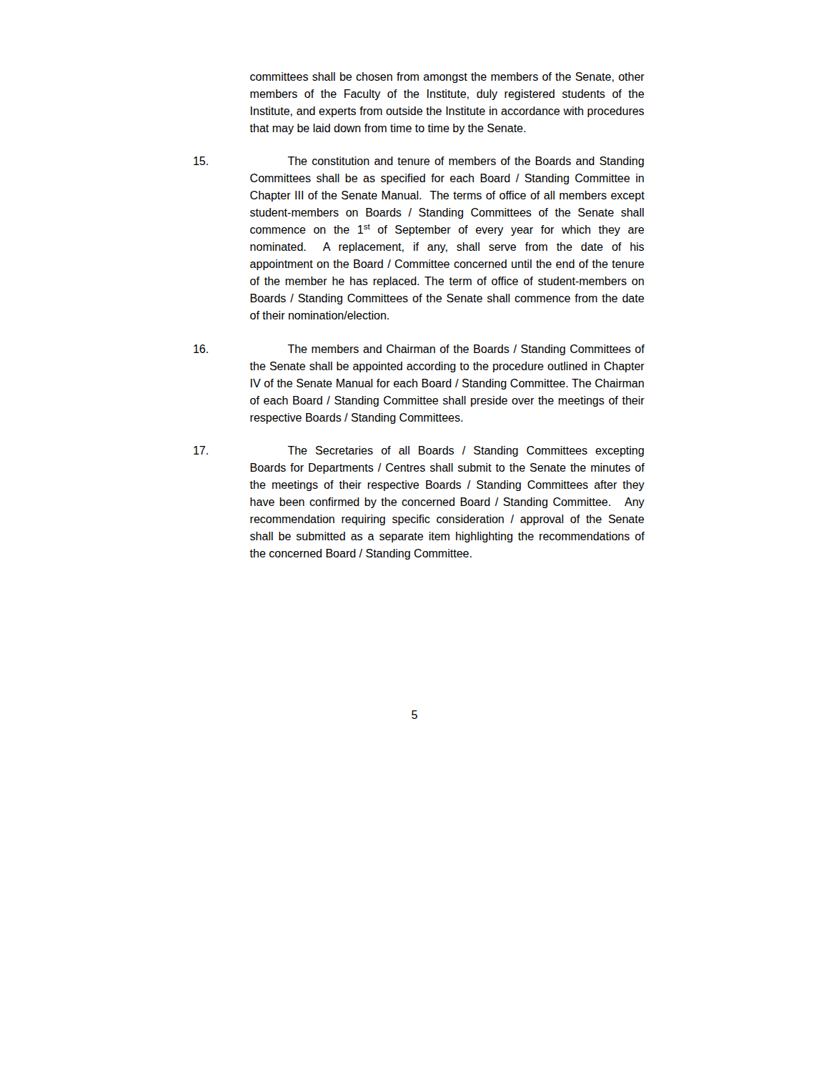committees shall be chosen from amongst the members of the Senate, other members of the Faculty of the Institute, duly registered students of the Institute, and experts from outside the Institute in accordance with procedures that may be laid down from time to time by the Senate.
15.
The constitution and tenure of members of the Boards and Standing Committees shall be as specified for each Board / Standing Committee in Chapter III of the Senate Manual. The terms of office of all members except student-members on Boards / Standing Committees of the Senate shall commence on the 1st of September of every year for which they are nominated. A replacement, if any, shall serve from the date of his appointment on the Board / Committee concerned until the end of the tenure of the member he has replaced. The term of office of student-members on Boards / Standing Committees of the Senate shall commence from the date of their nomination/election.
16.
The members and Chairman of the Boards / Standing Committees of the Senate shall be appointed according to the procedure outlined in Chapter IV of the Senate Manual for each Board / Standing Committee. The Chairman of each Board / Standing Committee shall preside over the meetings of their respective Boards / Standing Committees.
17.
The Secretaries of all Boards / Standing Committees excepting Boards for Departments / Centres shall submit to the Senate the minutes of the meetings of their respective Boards / Standing Committees after they have been confirmed by the concerned Board / Standing Committee. Any recommendation requiring specific consideration / approval of the Senate shall be submitted as a separate item highlighting the recommendations of the concerned Board / Standing Committee.
5